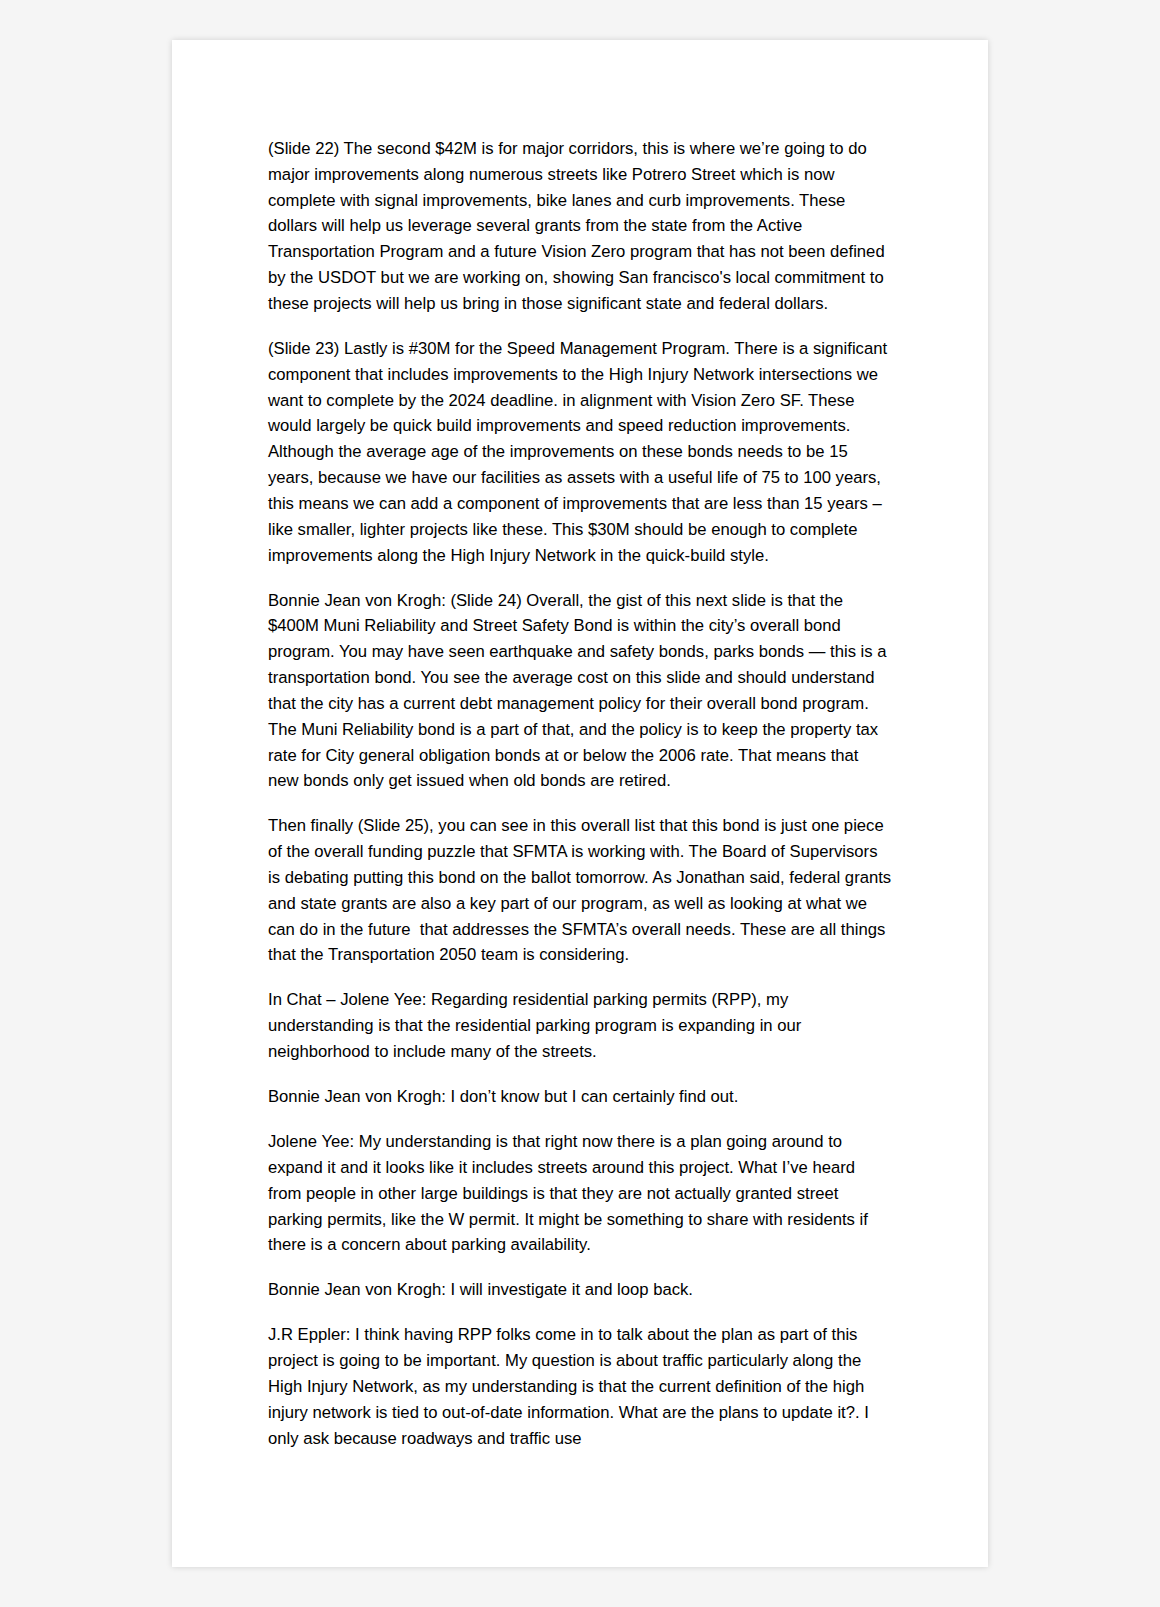(Slide 22) The second $42M is for major corridors, this is where we’re going to do major improvements along numerous streets like Potrero Street which is now complete with signal improvements, bike lanes and curb improvements. These dollars will help us leverage several grants from the state from the Active Transportation Program and a future Vision Zero program that has not been defined by the USDOT but we are working on, showing San francisco's local commitment to these projects will help us bring in those significant state and federal dollars.
(Slide 23) Lastly is #30M for the Speed Management Program. There is a significant component that includes improvements to the High Injury Network intersections we want to complete by the 2024 deadline. in alignment with Vision Zero SF. These would largely be quick build improvements and speed reduction improvements. Although the average age of the improvements on these bonds needs to be 15 years, because we have our facilities as assets with a useful life of 75 to 100 years, this means we can add a component of improvements that are less than 15 years – like smaller, lighter projects like these. This $30M should be enough to complete improvements along the High Injury Network in the quick-build style.
Bonnie Jean von Krogh: (Slide 24) Overall, the gist of this next slide is that the $400M Muni Reliability and Street Safety Bond is within the city’s overall bond program. You may have seen earthquake and safety bonds, parks bonds — this is a transportation bond. You see the average cost on this slide and should understand that the city has a current debt management policy for their overall bond program. The Muni Reliability bond is a part of that, and the policy is to keep the property tax rate for City general obligation bonds at or below the 2006 rate. That means that new bonds only get issued when old bonds are retired.
Then finally (Slide 25), you can see in this overall list that this bond is just one piece of the overall funding puzzle that SFMTA is working with. The Board of Supervisors is debating putting this bond on the ballot tomorrow. As Jonathan said, federal grants and state grants are also a key part of our program, as well as looking at what we can do in the future that addresses the SFMTA’s overall needs. These are all things that the Transportation 2050 team is considering.
In Chat – Jolene Yee: Regarding residential parking permits (RPP), my understanding is that the residential parking program is expanding in our neighborhood to include many of the streets.
Bonnie Jean von Krogh: I don’t know but I can certainly find out.
Jolene Yee: My understanding is that right now there is a plan going around to expand it and it looks like it includes streets around this project. What I’ve heard from people in other large buildings is that they are not actually granted street parking permits, like the W permit. It might be something to share with residents if there is a concern about parking availability.
Bonnie Jean von Krogh: I will investigate it and loop back.
J.R Eppler: I think having RPP folks come in to talk about the plan as part of this project is going to be important. My question is about traffic particularly along the High Injury Network, as my understanding is that the current definition of the high injury network is tied to out-of-date information. What are the plans to update it?. I only ask because roadways and traffic use